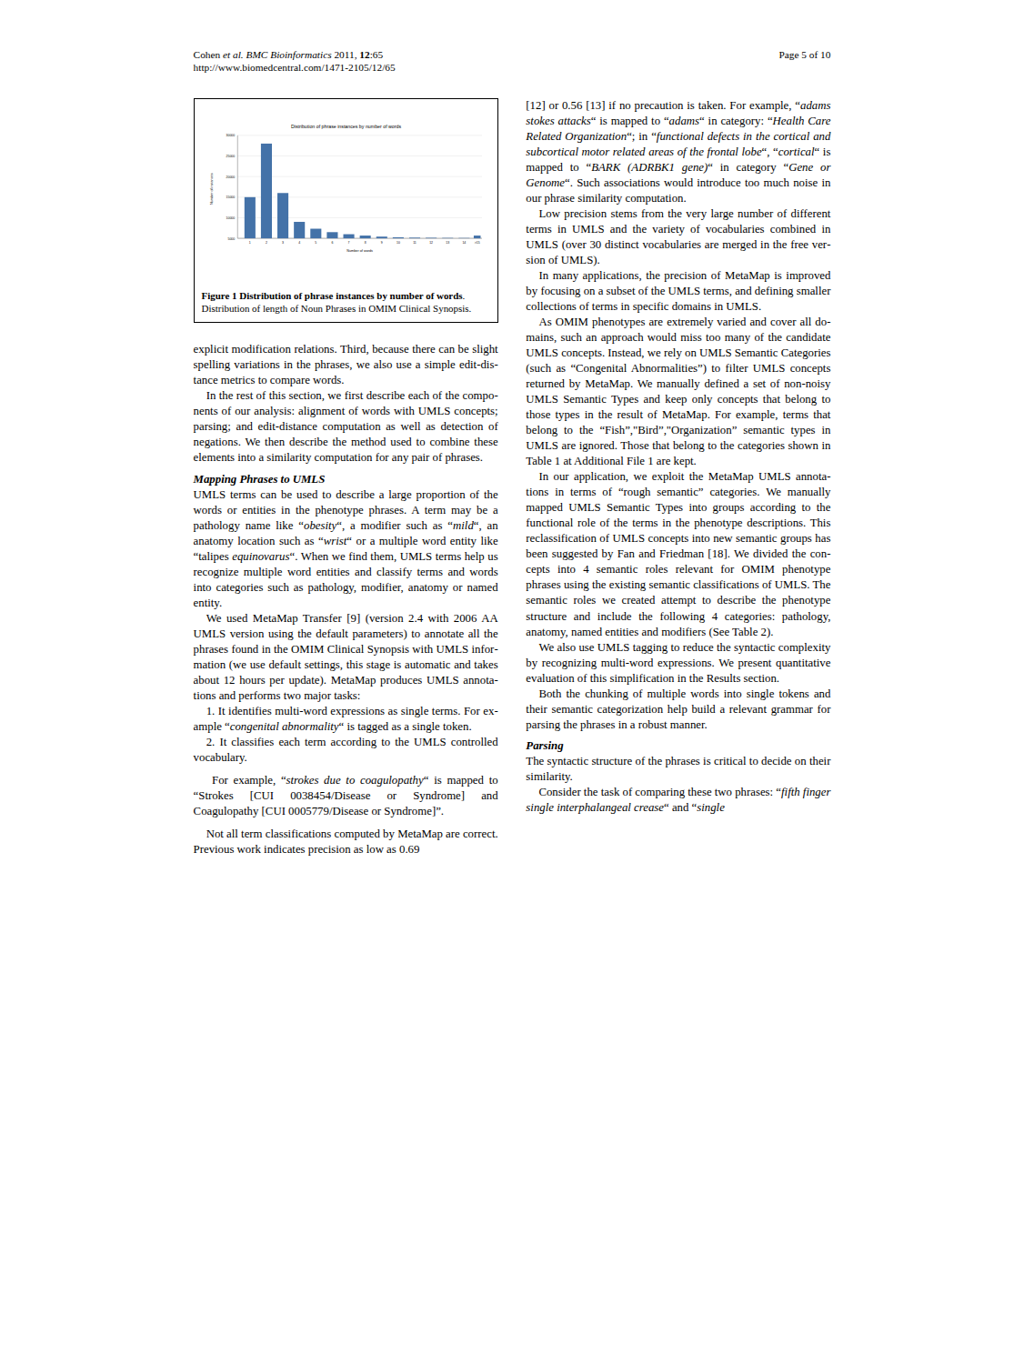Cohen et al. BMC Bioinformatics 2011, 12:65
http://www.biomedcentral.com/1471-2105/12/65
Page 5 of 10
Distribution of phrase instances by number of words 30000 25000 20000 15000 10000 5000 Number of instances 1 2 3 4 5 6 7 8 9 10 11 12 13 14 >15 Number of words
Figure 1 Distribution of phrase instances by number of words.
Distribution of length of Noun Phrases in OMIM Clinical Synopsis.
explicit modification relations. Third, because there can be slight spelling variations in the phrases, we also use a simple edit-distance metrics to compare words.
In the rest of this section, we first describe each of the components of our analysis: alignment of words with UMLS concepts; parsing; and edit-distance computation as well as detection of negations. We then describe the method used to combine these elements into a similarity computation for any pair of phrases.
Mapping Phrases to UMLS
UMLS terms can be used to describe a large proportion of the words or entities in the phenotype phrases. A term may be a pathology name like “obesity“, a modifier such as “mild“, an anatomy location such as “wrist“ or a multiple word entity like “talipes equinovarus“. When we find them, UMLS terms help us recognize multiple word entities and classify terms and words into categories such as pathology, modifier, anatomy or named entity.
We used MetaMap Transfer [9] (version 2.4 with 2006 AA UMLS version using the default parameters) to annotate all the phrases found in the OMIM Clinical Synopsis with UMLS information (we use default settings, this stage is automatic and takes about 12 hours per update). MetaMap produces UMLS annotations and performs two major tasks:
1. It identifies multi-word expressions as single terms. For example “congenital abnormality“ is tagged as a single token.
2. It classifies each term according to the UMLS controlled vocabulary.
For example, “strokes due to coagulopathy“ is mapped to “Strokes [CUI 0038454/Disease or Syndrome] and Coagulopathy [CUI 0005779/Disease or Syndrome]”.
Not all term classifications computed by MetaMap are correct. Previous work indicates precision as low as 0.69
[12] or 0.56 [13] if no precaution is taken. For example, “adams stokes attacks“ is mapped to “adams“ in category: “Health Care Related Organization“; in “functional defects in the cortical and subcortical motor related areas of the frontal lobe“, “cortical“ is mapped to “BARK (ADRBK1 gene)“ in category “Gene or Genome“. Such associations would introduce too much noise in our phrase similarity computation.
Low precision stems from the very large number of different terms in UMLS and the variety of vocabularies combined in UMLS (over 30 distinct vocabularies are merged in the free version of UMLS).
In many applications, the precision of MetaMap is improved by focusing on a subset of the UMLS terms, and defining smaller collections of terms in specific domains in UMLS.
As OMIM phenotypes are extremely varied and cover all domains, such an approach would miss too many of the candidate UMLS concepts. Instead, we rely on UMLS Semantic Categories (such as “Congenital Abnormalities”) to filter UMLS concepts returned by MetaMap. We manually defined a set of non-noisy UMLS Semantic Types and keep only concepts that belong to those types in the result of MetaMap. For example, terms that belong to the “Fish”,"Bird”,"Organization” semantic types in UMLS are ignored. Those that belong to the categories shown in Table 1 at Additional File 1 are kept.
In our application, we exploit the MetaMap UMLS annotations in terms of “rough semantic” categories. We manually mapped UMLS Semantic Types into groups according to the functional role of the terms in the phenotype descriptions. This reclassification of UMLS concepts into new semantic groups has been suggested by Fan and Friedman [18]. We divided the concepts into 4 semantic roles relevant for OMIM phenotype phrases using the existing semantic classifications of UMLS. The semantic roles we created attempt to describe the phenotype structure and include the following 4 categories: pathology, anatomy, named entities and modifiers (See Table 2).
We also use UMLS tagging to reduce the syntactic complexity by recognizing multi-word expressions. We present quantitative evaluation of this simplification in the Results section.
Both the chunking of multiple words into single tokens and their semantic categorization help build a relevant grammar for parsing the phrases in a robust manner.
Parsing
The syntactic structure of the phrases is critical to decide on their similarity.
Consider the task of comparing these two phrases: “fifth finger single interphalangeal crease“ and “single